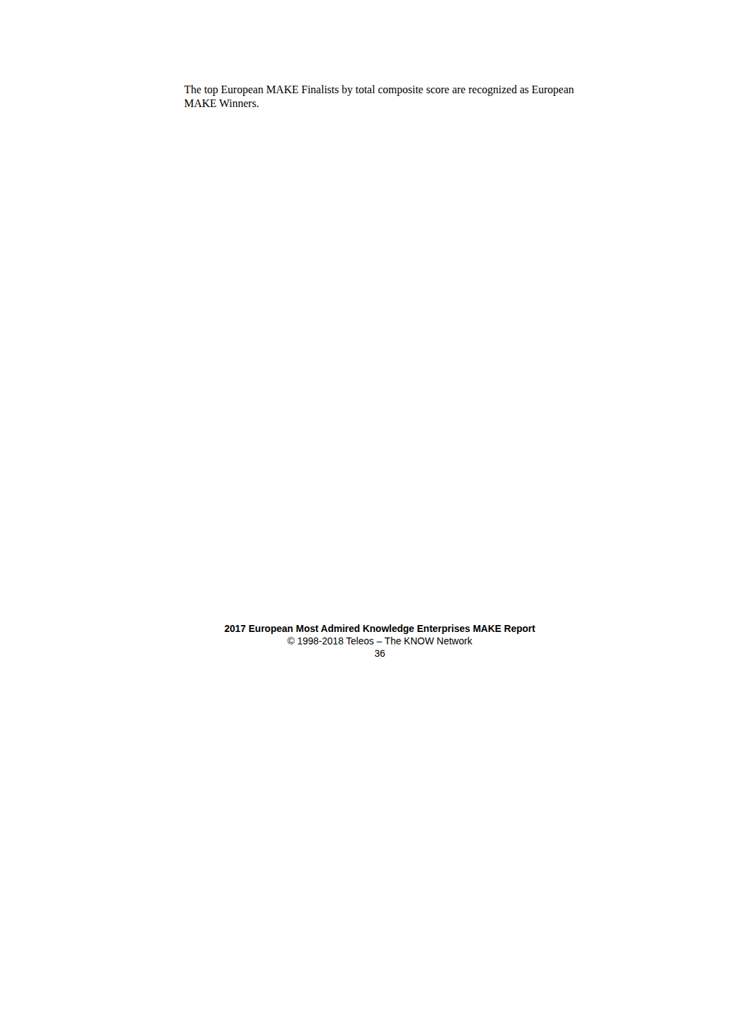The top European MAKE Finalists by total composite score are recognized as European MAKE Winners.
2017 European Most Admired Knowledge Enterprises MAKE Report
© 1998-2018 Teleos – The KNOW Network
36